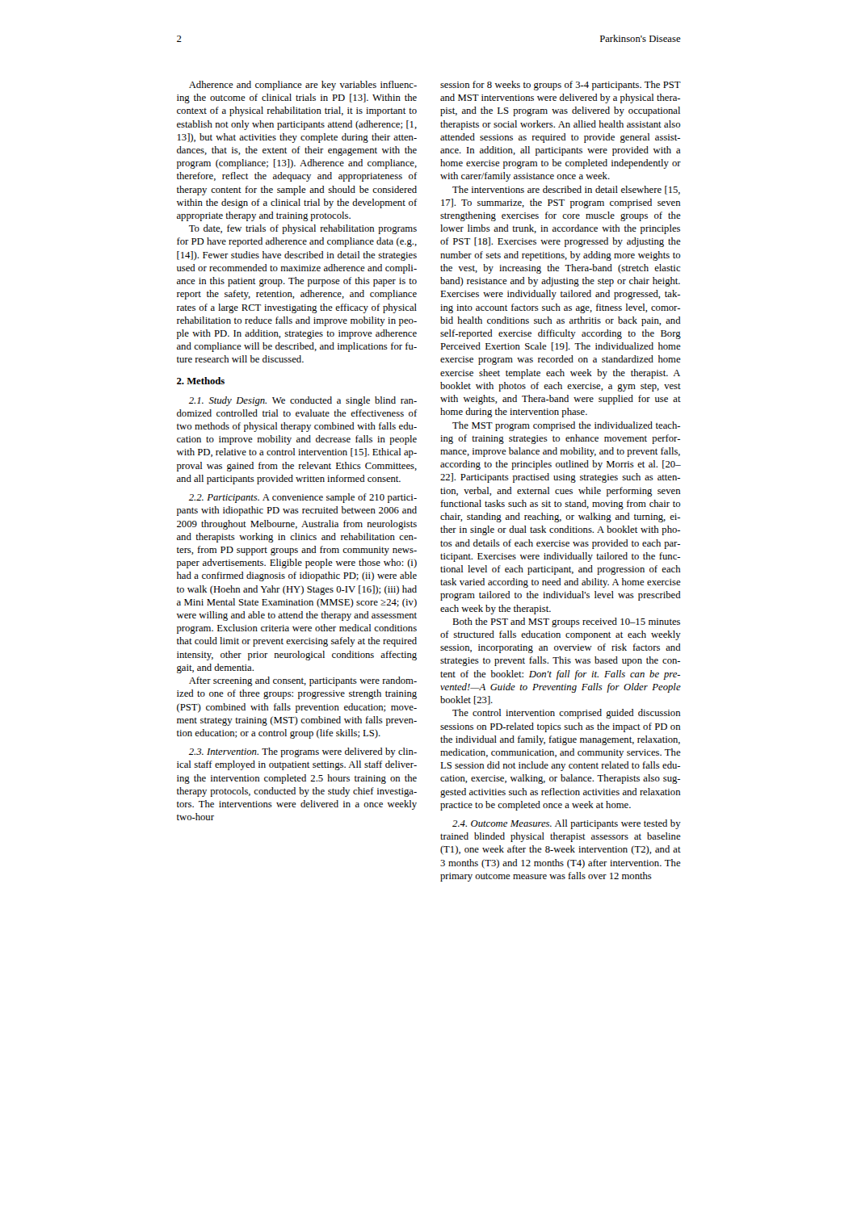2 Parkinson's Disease
Adherence and compliance are key variables influencing the outcome of clinical trials in PD [13]. Within the context of a physical rehabilitation trial, it is important to establish not only when participants attend (adherence; [1, 13]), but what activities they complete during their attendances, that is, the extent of their engagement with the program (compliance; [13]). Adherence and compliance, therefore, reflect the adequacy and appropriateness of therapy content for the sample and should be considered within the design of a clinical trial by the development of appropriate therapy and training protocols.
To date, few trials of physical rehabilitation programs for PD have reported adherence and compliance data (e.g., [14]). Fewer studies have described in detail the strategies used or recommended to maximize adherence and compliance in this patient group. The purpose of this paper is to report the safety, retention, adherence, and compliance rates of a large RCT investigating the efficacy of physical rehabilitation to reduce falls and improve mobility in people with PD. In addition, strategies to improve adherence and compliance will be described, and implications for future research will be discussed.
2. Methods
2.1. Study Design. We conducted a single blind randomized controlled trial to evaluate the effectiveness of two methods of physical therapy combined with falls education to improve mobility and decrease falls in people with PD, relative to a control intervention [15]. Ethical approval was gained from the relevant Ethics Committees, and all participants provided written informed consent.
2.2. Participants. A convenience sample of 210 participants with idiopathic PD was recruited between 2006 and 2009 throughout Melbourne, Australia from neurologists and therapists working in clinics and rehabilitation centers, from PD support groups and from community newspaper advertisements. Eligible people were those who: (i) had a confirmed diagnosis of idiopathic PD; (ii) were able to walk (Hoehn and Yahr (HY) Stages 0-IV [16]); (iii) had a Mini Mental State Examination (MMSE) score ≥24; (iv) were willing and able to attend the therapy and assessment program. Exclusion criteria were other medical conditions that could limit or prevent exercising safely at the required intensity, other prior neurological conditions affecting gait, and dementia.
After screening and consent, participants were randomized to one of three groups: progressive strength training (PST) combined with falls prevention education; movement strategy training (MST) combined with falls prevention education; or a control group (life skills; LS).
2.3. Intervention. The programs were delivered by clinical staff employed in outpatient settings. All staff delivering the intervention completed 2.5 hours training on the therapy protocols, conducted by the study chief investigators. The interventions were delivered in a once weekly two-hour
session for 8 weeks to groups of 3-4 participants. The PST and MST interventions were delivered by a physical therapist, and the LS program was delivered by occupational therapists or social workers. An allied health assistant also attended sessions as required to provide general assistance. In addition, all participants were provided with a home exercise program to be completed independently or with carer/family assistance once a week.
The interventions are described in detail elsewhere [15, 17]. To summarize, the PST program comprised seven strengthening exercises for core muscle groups of the lower limbs and trunk, in accordance with the principles of PST [18]. Exercises were progressed by adjusting the number of sets and repetitions, by adding more weights to the vest, by increasing the Thera-band (stretch elastic band) resistance and by adjusting the step or chair height. Exercises were individually tailored and progressed, taking into account factors such as age, fitness level, comorbid health conditions such as arthritis or back pain, and self-reported exercise difficulty according to the Borg Perceived Exertion Scale [19]. The individualized home exercise program was recorded on a standardized home exercise sheet template each week by the therapist. A booklet with photos of each exercise, a gym step, vest with weights, and Thera-band were supplied for use at home during the intervention phase.
The MST program comprised the individualized teaching of training strategies to enhance movement performance, improve balance and mobility, and to prevent falls, according to the principles outlined by Morris et al. [20–22]. Participants practised using strategies such as attention, verbal, and external cues while performing seven functional tasks such as sit to stand, moving from chair to chair, standing and reaching, or walking and turning, either in single or dual task conditions. A booklet with photos and details of each exercise was provided to each participant. Exercises were individually tailored to the functional level of each participant, and progression of each task varied according to need and ability. A home exercise program tailored to the individual's level was prescribed each week by the therapist.
Both the PST and MST groups received 10–15 minutes of structured falls education component at each weekly session, incorporating an overview of risk factors and strategies to prevent falls. This was based upon the content of the booklet: Don't fall for it. Falls can be prevented!—A Guide to Preventing Falls for Older People booklet [23].
The control intervention comprised guided discussion sessions on PD-related topics such as the impact of PD on the individual and family, fatigue management, relaxation, medication, communication, and community services. The LS session did not include any content related to falls education, exercise, walking, or balance. Therapists also suggested activities such as reflection activities and relaxation practice to be completed once a week at home.
2.4. Outcome Measures. All participants were tested by trained blinded physical therapist assessors at baseline (T1), one week after the 8-week intervention (T2), and at 3 months (T3) and 12 months (T4) after intervention. The primary outcome measure was falls over 12 months